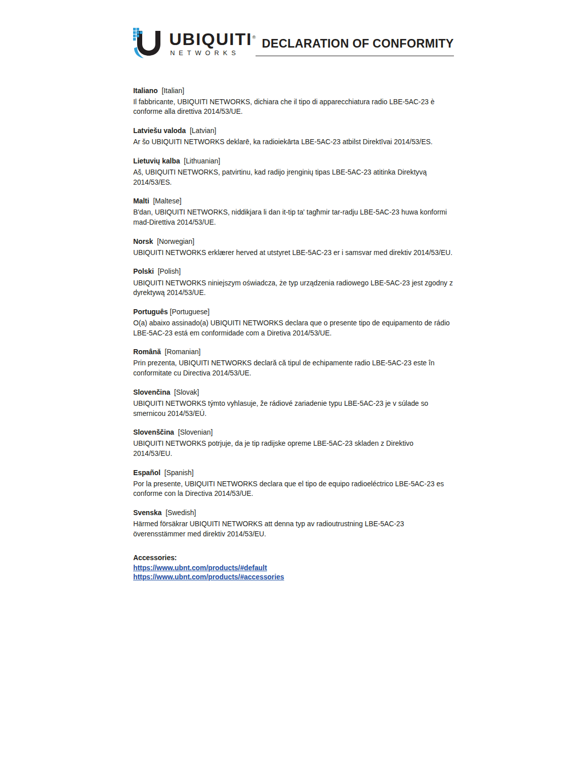UBIQUITI® NETWORKS
DECLARATION OF CONFORMITY
Italiano [Italian]
Il fabbricante, UBIQUITI NETWORKS, dichiara che il tipo di apparecchiatura radio LBE-5AC-23 è conforme alla direttiva 2014/53/UE.
Latviešu valoda [Latvian]
Ar šo UBIQUITI NETWORKS deklarē, ka radioiekārta LBE-5AC-23 atbilst Direktīvai 2014/53/ES.
Lietuvių kalba [Lithuanian]
Aš, UBIQUITI NETWORKS, patvirtinu, kad radijo įrenginių tipas LBE-5AC-23 atitinka Direktyvą 2014/53/ES.
Malti [Maltese]
B'dan, UBIQUITI NETWORKS, niddikjara li dan it-tip ta' tagħmir tar-radju LBE-5AC-23 huwa konformi mad-Direttiva 2014/53/UE.
Norsk [Norwegian]
UBIQUITI NETWORKS erklærer herved at utstyret LBE-5AC-23 er i samsvar med direktiv 2014/53/EU.
Polski [Polish]
UBIQUITI NETWORKS niniejszym oświadcza, że typ urządzenia radiowego LBE-5AC-23 jest zgodny z dyrektywą 2014/53/UE.
Português [Portuguese]
O(a) abaixo assinado(a) UBIQUITI NETWORKS declara que o presente tipo de equipamento de rádio LBE-5AC-23 está em conformidade com a Diretiva 2014/53/UE.
Română [Romanian]
Prin prezenta, UBIQUITI NETWORKS declară că tipul de echipamente radio LBE-5AC-23 este în conformitate cu Directiva 2014/53/UE.
Slovenčina [Slovak]
UBIQUITI NETWORKS týmto vyhlasuje, že rádiové zariadenie typu LBE-5AC-23 je v súlade so smernicou 2014/53/EÚ.
Slovenščina [Slovenian]
UBIQUITI NETWORKS potrjuje, da je tip radijske opreme LBE-5AC-23 skladen z Direktivo 2014/53/EU.
Español [Spanish]
Por la presente, UBIQUITI NETWORKS declara que el tipo de equipo radioeléctrico LBE-5AC-23 es conforme con la Directiva 2014/53/UE.
Svenska [Swedish]
Härmed försäkrar UBIQUITI NETWORKS att denna typ av radioutrustning LBE-5AC-23 överensstämmer med direktiv 2014/53/EU.
Accessories:
https://www.ubnt.com/products/#default https://www.ubnt.com/products/#accessories